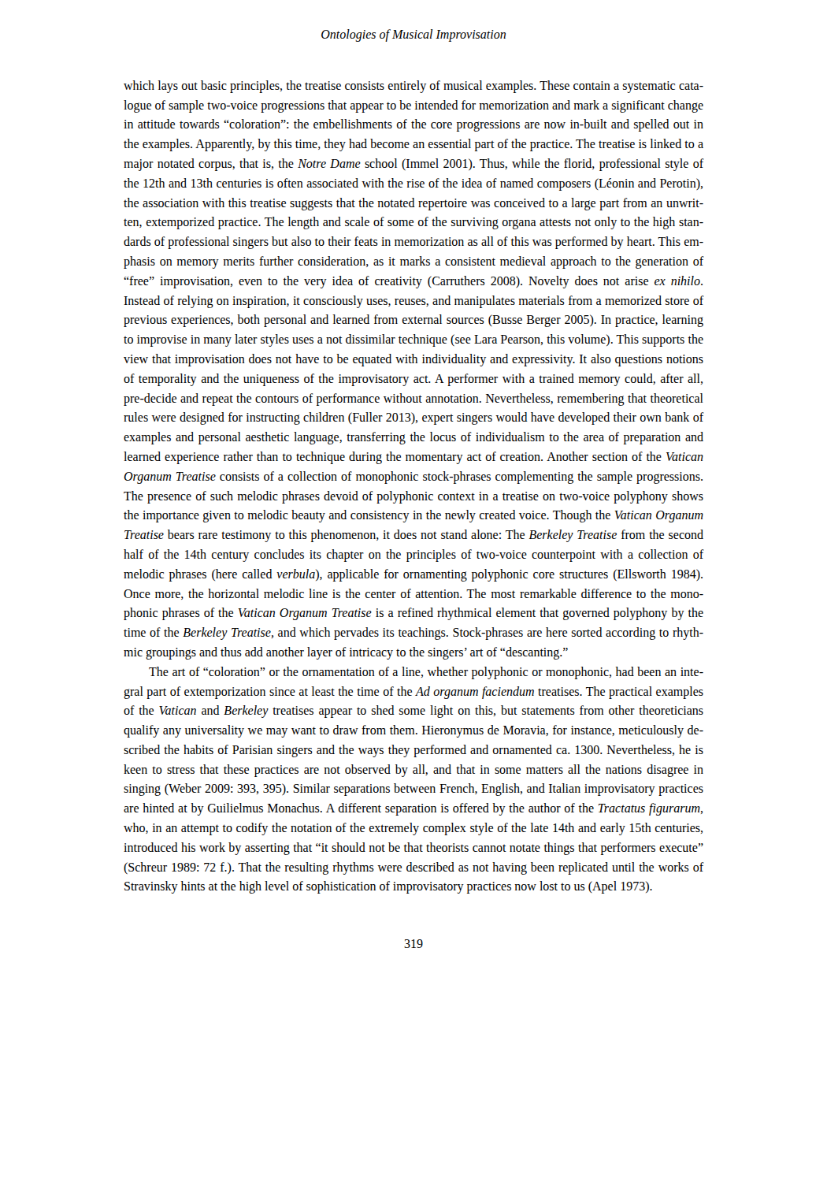Ontologies of Musical Improvisation
which lays out basic principles, the treatise consists entirely of musical examples. These contain a systematic catalogue of sample two-voice progressions that appear to be intended for memorization and mark a significant change in attitude towards “coloration”: the embellishments of the core progressions are now in-built and spelled out in the examples. Apparently, by this time, they had become an essential part of the practice. The treatise is linked to a major notated corpus, that is, the Notre Dame school (Immel 2001). Thus, while the florid, professional style of the 12th and 13th centuries is often associated with the rise of the idea of named composers (Léonin and Perotin), the association with this treatise suggests that the notated repertoire was conceived to a large part from an unwritten, extemporized practice. The length and scale of some of the surviving organa attests not only to the high standards of professional singers but also to their feats in memorization as all of this was performed by heart. This emphasis on memory merits further consideration, as it marks a consistent medieval approach to the generation of “free” improvisation, even to the very idea of creativity (Carruthers 2008). Novelty does not arise ex nihilo. Instead of relying on inspiration, it consciously uses, reuses, and manipulates materials from a memorized store of previous experiences, both personal and learned from external sources (Busse Berger 2005). In practice, learning to improvise in many later styles uses a not dissimilar technique (see Lara Pearson, this volume). This supports the view that improvisation does not have to be equated with individuality and expressivity. It also questions notions of temporality and the uniqueness of the improvisatory act. A performer with a trained memory could, after all, pre-decide and repeat the contours of performance without annotation. Nevertheless, remembering that theoretical rules were designed for instructing children (Fuller 2013), expert singers would have developed their own bank of examples and personal aesthetic language, transferring the locus of individualism to the area of preparation and learned experience rather than to technique during the momentary act of creation. Another section of the Vatican Organum Treatise consists of a collection of monophonic stock-phrases complementing the sample progressions. The presence of such melodic phrases devoid of polyphonic context in a treatise on two-voice polyphony shows the importance given to melodic beauty and consistency in the newly created voice. Though the Vatican Organum Treatise bears rare testimony to this phenomenon, it does not stand alone: The Berkeley Treatise from the second half of the 14th century concludes its chapter on the principles of two-voice counterpoint with a collection of melodic phrases (here called verbula), applicable for ornamenting polyphonic core structures (Ellsworth 1984). Once more, the horizontal melodic line is the center of attention. The most remarkable difference to the monophonic phrases of the Vatican Organum Treatise is a refined rhythmical element that governed polyphony by the time of the Berkeley Treatise, and which pervades its teachings. Stock-phrases are here sorted according to rhythmic groupings and thus add another layer of intricacy to the singers’ art of “descanting.”
The art of “coloration” or the ornamentation of a line, whether polyphonic or monophonic, had been an integral part of extemporization since at least the time of the Ad organum faciendum treatises. The practical examples of the Vatican and Berkeley treatises appear to shed some light on this, but statements from other theoreticians qualify any universality we may want to draw from them. Hieronymus de Moravia, for instance, meticulously described the habits of Parisian singers and the ways they performed and ornamented ca. 1300. Nevertheless, he is keen to stress that these practices are not observed by all, and that in some matters all the nations disagree in singing (Weber 2009: 393, 395). Similar separations between French, English, and Italian improvisatory practices are hinted at by Guilielmus Monachus. A different separation is offered by the author of the Tractatus figurarum, who, in an attempt to codify the notation of the extremely complex style of the late 14th and early 15th centuries, introduced his work by asserting that “it should not be that theorists cannot notate things that performers execute” (Schreur 1989: 72 f.). That the resulting rhythms were described as not having been replicated until the works of Stravinsky hints at the high level of sophistication of improvisatory practices now lost to us (Apel 1973).
319